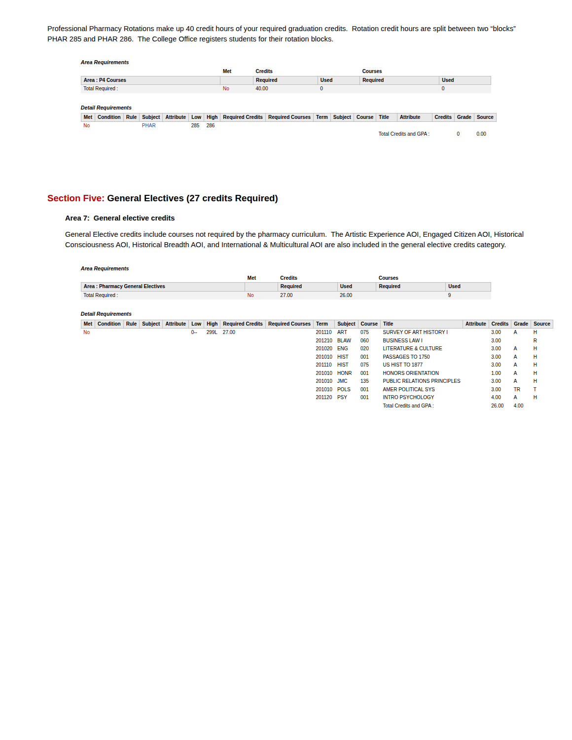Professional Pharmacy Rotations make up 40 credit hours of your required graduation credits. Rotation credit hours are split between two “blocks” PHAR 285 and PHAR 286. The College Office registers students for their rotation blocks.
Area Requirements
| | Met | Credits | Courses |
| --- | --- | --- | --- |
| Area : P4 Courses | | Required | Used | Required | Used |
| Total Required : | No | 40.00 | 0 | | 0 |
Detail Requirements
| Met | Condition | Rule | Subject | Attribute | Low | High | Required Credits | Required Courses | Term | Subject | Course | Title | Attribute | Credits | Grade | Source |
| --- | --- | --- | --- | --- | --- | --- | --- | --- | --- | --- | --- | --- | --- | --- | --- | --- |
| No | | | PHAR | | 285 | 286 | | | | | | | | | | |
| | Total Credits and GPA : | | 0 | 0.00 |
Section Five: General Electives (27 credits Required)
Area 7: General elective credits
General Elective credits include courses not required by the pharmacy curriculum. The Artistic Experience AOI, Engaged Citizen AOI, Historical Consciousness AOI, Historical Breadth AOI, and International & Multicultural AOI are also included in the general elective credits category.
Area Requirements
| | Met | Credits | Courses |
| --- | --- | --- | --- |
| Area : Pharmacy General Electives | | Required | Used | Required | Used |
| Total Required : | No | 27.00 | 26.00 | | 9 |
Detail Requirements
| Met | Condition | Rule | Subject | Attribute | Low | High | Required Credits | Required Courses | Term | Subject | Course | Title | Attribute | Credits | Grade | Source |
| --- | --- | --- | --- | --- | --- | --- | --- | --- | --- | --- | --- | --- | --- | --- | --- | --- |
| No | | | | | 0-- | 299L | 27.00 | | 201110 | ART | 075 | SURVEY OF ART HISTORY I | | 3.00 | A | H |
| | | | | | | | | | 201210 | BLAW | 060 | BUSINESS LAW I | | 3.00 | | R |
| | | | | | | | | | 201020 | ENG | 020 | LITERATURE & CULTURE | | 3.00 | A | H |
| | | | | | | | | | 201010 | HIST | 001 | PASSAGES TO 1750 | | 3.00 | A | H |
| | | | | | | | | | 201110 | HIST | 075 | US HIST TO 1877 | | 3.00 | A | H |
| | | | | | | | | | 201010 | HONR | 001 | HONORS ORIENTATION | | 1.00 | A | H |
| | | | | | | | | | 201010 | JMC | 135 | PUBLIC RELATIONS PRINCIPLES | | 3.00 | A | H |
| | | | | | | | | | 201010 | POLS | 001 | AMER POLITICAL SYS | | 3.00 | TR | T |
| | | | | | | | | | 201120 | PSY | 001 | INTRO PSYCHOLOGY | | 4.00 | A | H |
| | Total Credits and GPA : | 26.00 | 4.00 | |